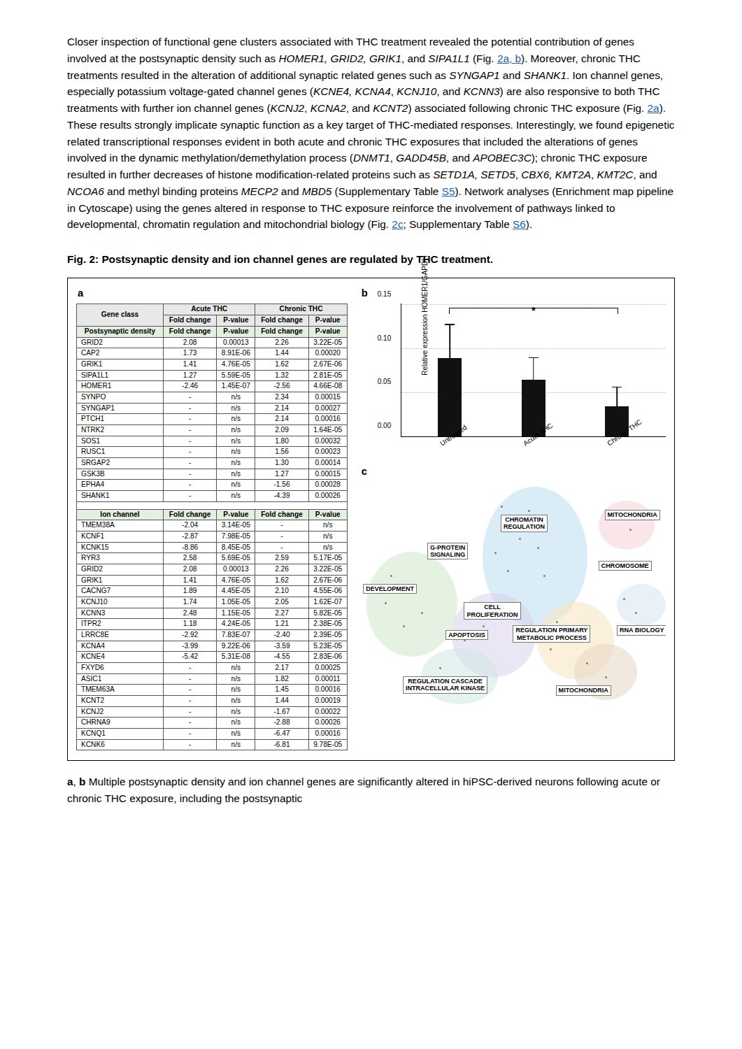Closer inspection of functional gene clusters associated with THC treatment revealed the potential contribution of genes involved at the postsynaptic density such as HOMER1, GRID2, GRIK1, and SIPA1L1 (Fig. 2a, b). Moreover, chronic THC treatments resulted in the alteration of additional synaptic related genes such as SYNGAP1 and SHANK1. Ion channel genes, especially potassium voltage-gated channel genes (KCNE4, KCNA4, KCNJ10, and KCNN3) are also responsive to both THC treatments with further ion channel genes (KCNJ2, KCNA2, and KCNT2) associated following chronic THC exposure (Fig. 2a). These results strongly implicate synaptic function as a key target of THC-mediated responses. Interestingly, we found epigenetic related transcriptional responses evident in both acute and chronic THC exposures that included the alterations of genes involved in the dynamic methylation/demethylation process (DNMT1, GADD45B, and APOBEC3C); chronic THC exposure resulted in further decreases of histone modification-related proteins such as SETD1A, SETD5, CBX6, KMT2A, KMT2C, and NCOA6 and methyl binding proteins MECP2 and MBD5 (Supplementary Table S5). Network analyses (Enrichment map pipeline in Cytoscape) using the genes altered in response to THC exposure reinforce the involvement of pathways linked to developmental, chromatin regulation and mitochondrial biology (Fig. 2c; Supplementary Table S6).
Fig. 2: Postsynaptic density and ion channel genes are regulated by THC treatment.
a
| Gene class | Acute THC | Chronic THC |
| --- | --- | --- |
| Fold change | P-value | Fold change | P-value |
| Postsynaptic density | Fold change | P-value | Fold change | P-value |
| GRID2 | 2.08 | 0.00013 | 2.26 | 3.22E-05 |
| CAP2 | 1.73 | 8.91E-06 | 1.44 | 0.00020 |
| GRIK1 | 1.41 | 4.76E-05 | 1.62 | 2.67E-06 |
| SIPA1L1 | 1.27 | 5.59E-05 | 1.32 | 2.81E-05 |
| HOMER1 | -2.46 | 1.45E-07 | -2.56 | 4.66E-08 |
| SYNPO | - | n/s | 2.34 | 0.00015 |
| SYNGAP1 | - | n/s | 2.14 | 0.00027 |
| PTCH1 | - | n/s | 2.14 | 0.00016 |
| NTRK2 | - | n/s | 2.09 | 1.64E-05 |
| SOS1 | - | n/s | 1.80 | 0.00032 |
| RUSC1 | - | n/s | 1.56 | 0.00023 |
| SRGAP2 | - | n/s | 1.30 | 0.00014 |
| GSK3B | - | n/s | 1.27 | 0.00015 |
| EPHA4 | - | n/s | -1.56 | 0.00028 |
| SHANK1 | - | n/s | -4.39 | 0.00026 |
| Ion channel | Fold change | P-value | Fold change | P-value |
| TMEM38A | -2.04 | 3.14E-05 | - | n/s |
| KCNF1 | -2.87 | 7.98E-05 | - | n/s |
| KCNK15 | -8.86 | 8.45E-05 | - | n/s |
| RYR3 | 2.58 | 5.69E-05 | 2.59 | 5.17E-05 |
| GRID2 | 2.08 | 0.00013 | 2.26 | 3.22E-05 |
| GRIK1 | 1.41 | 4.76E-05 | 1.62 | 2.67E-06 |
| CACNG7 | 1.89 | 4.45E-05 | 2.10 | 4.55E-06 |
| KCNJ10 | 1.74 | 1.05E-05 | 2.05 | 1.62E-07 |
| KCNN3 | 2.48 | 1.15E-05 | 2.27 | 5.82E-05 |
| ITPR2 | 1.18 | 4.24E-05 | 1.21 | 2.38E-05 |
| LRRC8E | -2.92 | 7.83E-07 | -2.40 | 2.39E-05 |
| KCNA4 | -3.99 | 9.22E-06 | -3.59 | 5.23E-05 |
| KCNE4 | -5.42 | 5.31E-08 | -4.55 | 2.83E-06 |
| FXYD6 | - | n/s | 2.17 | 0.00025 |
| ASIC1 | - | n/s | 1.82 | 0.00011 |
| TMEM63A | - | n/s | 1.45 | 0.00016 |
| KCNT2 | - | n/s | 1.44 | 0.00019 |
| KCNJ2 | - | n/s | -1.67 | 0.00022 |
| CHRNA9 | - | n/s | -2.88 | 0.00026 |
| KCNQ1 | - | n/s | -6.47 | 0.00016 |
| KCNK6 | - | n/s | -6.81 | 9.78E-05 |
b
Relative expression HOMER1/GAPDH
0.00
0.05
0.10
0.15
*
Untreated Acute THC Chronic THC
c
CHROMATIN
REGULATION
MITOCHONDRIA
G-PROTEIN
SIGNALING
CHROMOSOME
DEVELOPMENT
CELL
PROLIFERATION
APOPTOSIS
REGULATION PRIMARY
METABOLIC PROCESS
RNA BIOLOGY
REGULATION CASCADE
INTRACELLULAR KINASE
MITOCHONDRIA
a, b Multiple postsynaptic density and ion channel genes are significantly altered in hiPSC-derived neurons following acute or chronic THC exposure, including the postsynaptic